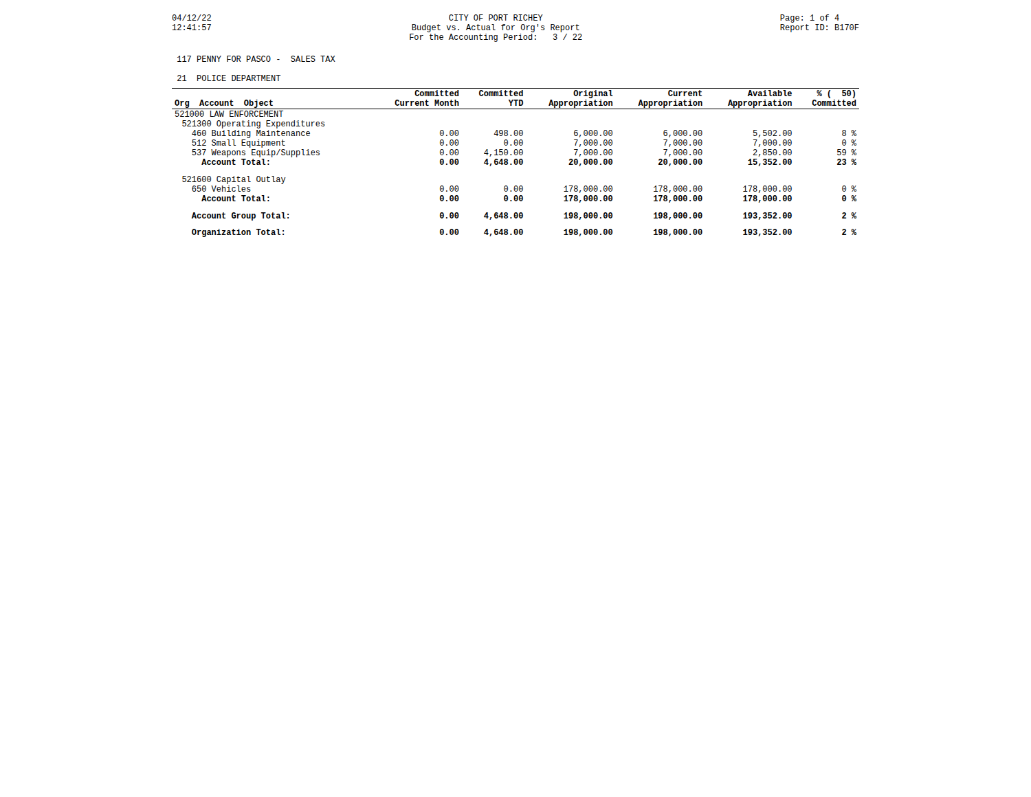04/12/22 12:41:57
CITY OF PORT RICHEY Budget vs. Actual for Org's Report For the Accounting Period: 3 / 22
Page: 1 of 4 Report ID: B170F
117 PENNY FOR PASCO - SALES TAX 21 POLICE DEPARTMENT
| | Committed | Committed | Original | Current | Available | % ( 50) |
| --- | --- | --- | --- | --- | --- | --- |
| Org Account Object | Current Month | YTD | Appropriation | Appropriation | Appropriation | Committed |
| 521000 LAW ENFORCEMENT | | | | | | |
| 521300 Operating Expenditures | | | | | | |
| 460 Building Maintenance | 0.00 | 498.00 | 6,000.00 | 6,000.00 | 5,502.00 | 8 % |
| 512 Small Equipment | 0.00 | 0.00 | 7,000.00 | 7,000.00 | 7,000.00 | 0 % |
| 537 Weapons Equip/Supplies | 0.00 | 4,150.00 | 7,000.00 | 7,000.00 | 2,850.00 | 59 % |
| Account Total: | 0.00 | 4,648.00 | 20,000.00 | 20,000.00 | 15,352.00 | 23 % |
| 521600 Capital Outlay | | | | | | |
| 650 Vehicles | 0.00 | 0.00 | 178,000.00 | 178,000.00 | 178,000.00 | 0 % |
| Account Total: | 0.00 | 0.00 | 178,000.00 | 178,000.00 | 178,000.00 | 0 % |
| Account Group Total: | 0.00 | 4,648.00 | 198,000.00 | 198,000.00 | 193,352.00 | 2 % |
| Organization Total: | 0.00 | 4,648.00 | 198,000.00 | 198,000.00 | 193,352.00 | 2 % |